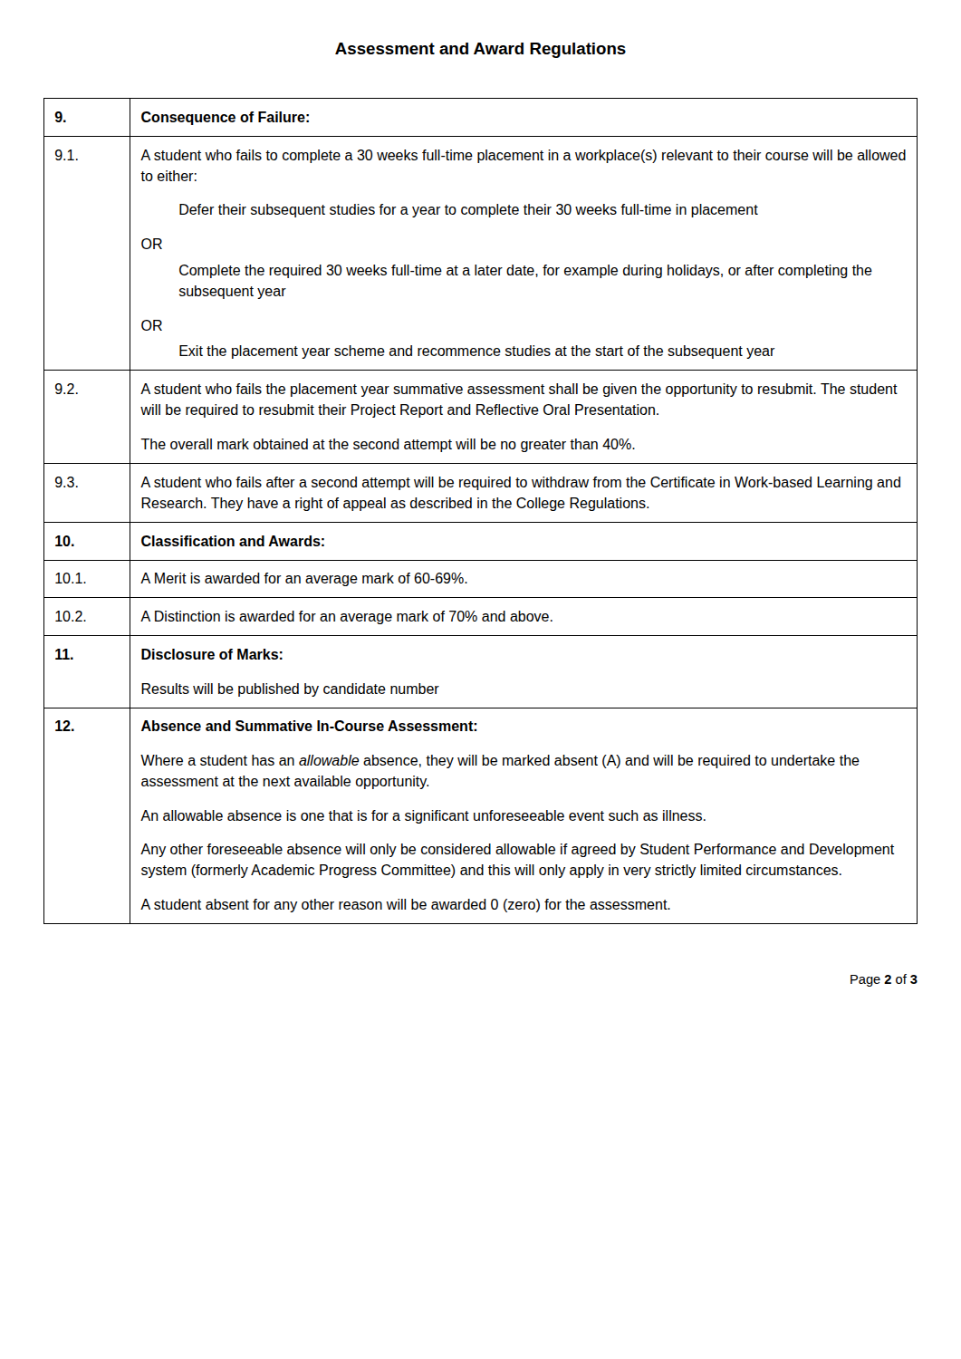Assessment and Award Regulations
| 9. | Consequence of Failure: |
| 9.1. | A student who fails to complete a 30 weeks full-time placement in a workplace(s) relevant to their course will be allowed to either: Defer their subsequent studies for a year to complete their 30 weeks full-time in placement OR Complete the required 30 weeks full-time at a later date, for example during holidays, or after completing the subsequent year OR Exit the placement year scheme and recommence studies at the start of the subsequent year |
| 9.2. | A student who fails the placement year summative assessment shall be given the opportunity to resubmit. The student will be required to resubmit their Project Report and Reflective Oral Presentation. The overall mark obtained at the second attempt will be no greater than 40%. |
| 9.3. | A student who fails after a second attempt will be required to withdraw from the Certificate in Work-based Learning and Research. They have a right of appeal as described in the College Regulations. |
| 10. | Classification and Awards: |
| 10.1. | A Merit is awarded for an average mark of 60-69%. |
| 10.2. | A Distinction is awarded for an average mark of 70% and above. |
| 11. | Disclosure of Marks: Results will be published by candidate number |
| 12. | Absence and Summative In-Course Assessment: Where a student has an allowable absence, they will be marked absent (A) and will be required to undertake the assessment at the next available opportunity. An allowable absence is one that is for a significant unforeseeable event such as illness. Any other foreseeable absence will only be considered allowable if agreed by Student Performance and Development system (formerly Academic Progress Committee) and this will only apply in very strictly limited circumstances. A student absent for any other reason will be awarded 0 (zero) for the assessment. |
Page 2 of 3